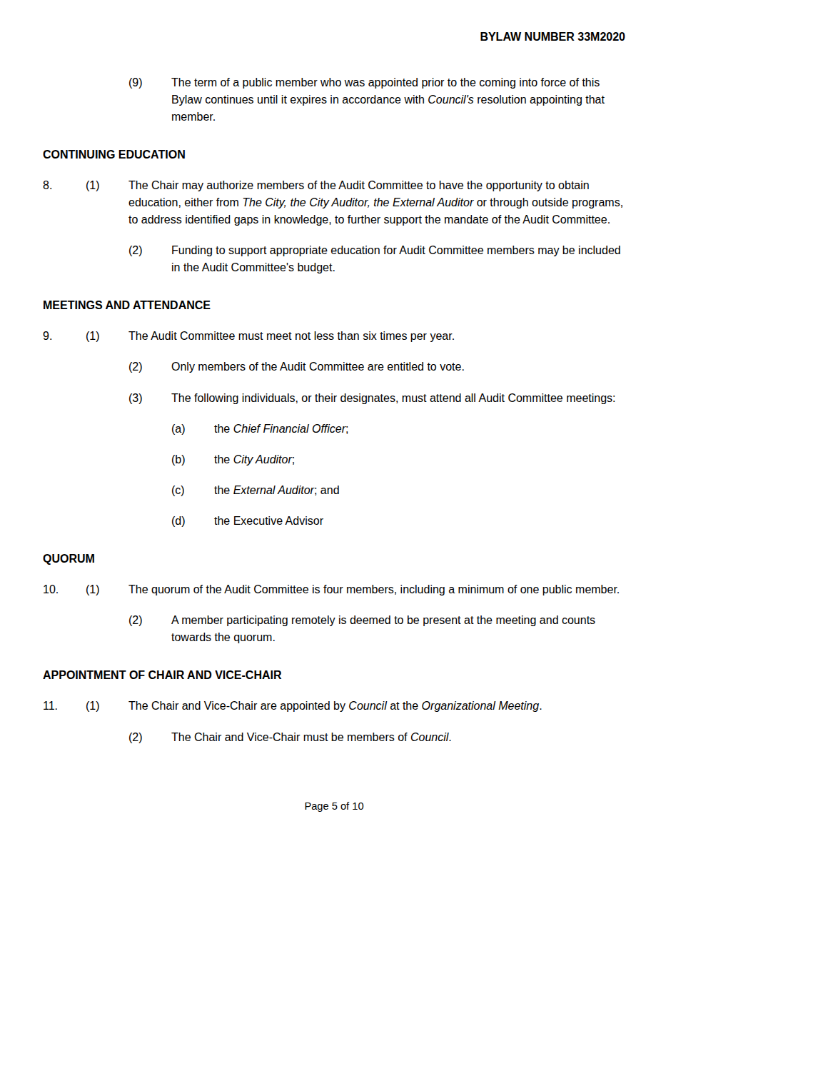BYLAW NUMBER 33M2020
(9)
The term of a public member who was appointed prior to the coming into force of this Bylaw continues until it expires in accordance with Council's resolution appointing that member.
Continuing Education
8.
(1)
The Chair may authorize members of the Audit Committee to have the opportunity to obtain education, either from The City, the City Auditor, the External Auditor or through outside programs, to address identified gaps in knowledge, to further support the mandate of the Audit Committee.
(2)
Funding to support appropriate education for Audit Committee members may be included in the Audit Committee's budget.
Meetings and Attendance
9.
(1)
The Audit Committee must meet not less than six times per year.
(2)
Only members of the Audit Committee are entitled to vote.
(3)
The following individuals, or their designates, must attend all Audit Committee meetings:
(a)
the Chief Financial Officer;
(b)
the City Auditor;
(c)
the External Auditor; and
(d)
the Executive Advisor
Quorum
10.
(1)
The quorum of the Audit Committee is four members, including a minimum of one public member.
(2)
A member participating remotely is deemed to be present at the meeting and counts towards the quorum.
Appointment of Chair and Vice-Chair
11.
(1)
The Chair and Vice-Chair are appointed by Council at the Organizational Meeting.
(2)
The Chair and Vice-Chair must be members of Council.
Page 5 of 10